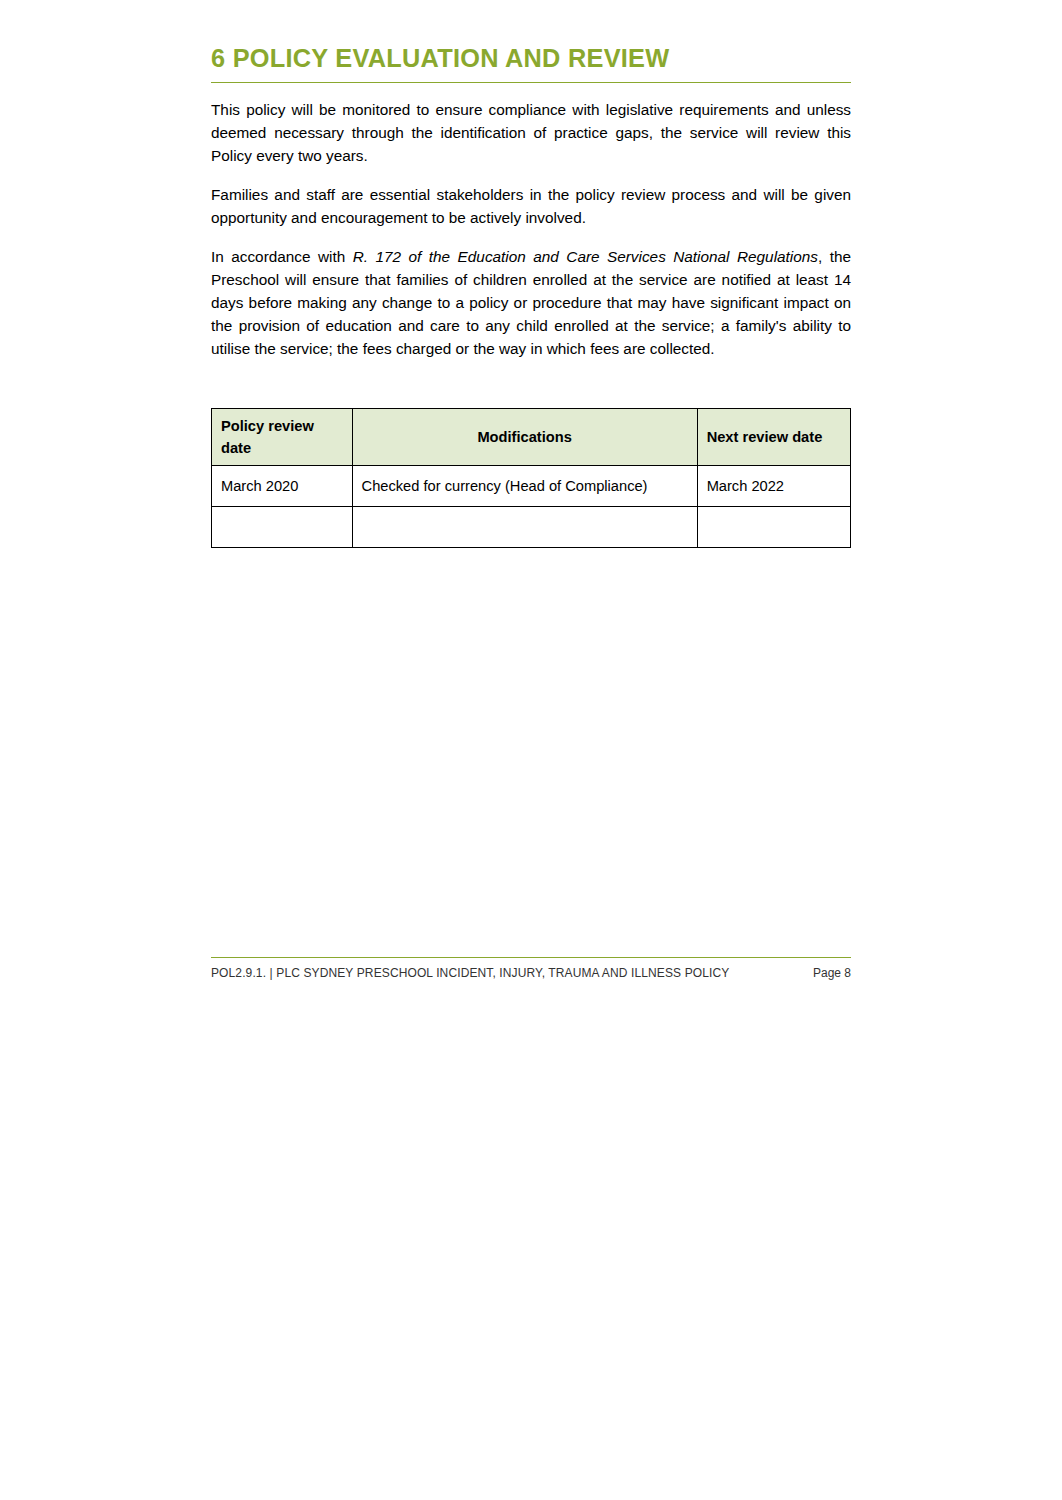6 POLICY EVALUATION AND REVIEW
This policy will be monitored to ensure compliance with legislative requirements and unless deemed necessary through the identification of practice gaps, the service will review this Policy every two years.
Families and staff are essential stakeholders in the policy review process and will be given opportunity and encouragement to be actively involved.
In accordance with R. 172 of the Education and Care Services National Regulations, the Preschool will ensure that families of children enrolled at the service are notified at least 14 days before making any change to a policy or procedure that may have significant impact on the provision of education and care to any child enrolled at the service; a family's ability to utilise the service; the fees charged or the way in which fees are collected.
| Policy review date | Modifications | Next review date |
| --- | --- | --- |
| March 2020 | Checked for currency (Head of Compliance) | March 2022 |
POL2.9.1. | PLC SYDNEY PRESCHOOL INCIDENT, INJURY, TRAUMA AND ILLNESS POLICY Page 8